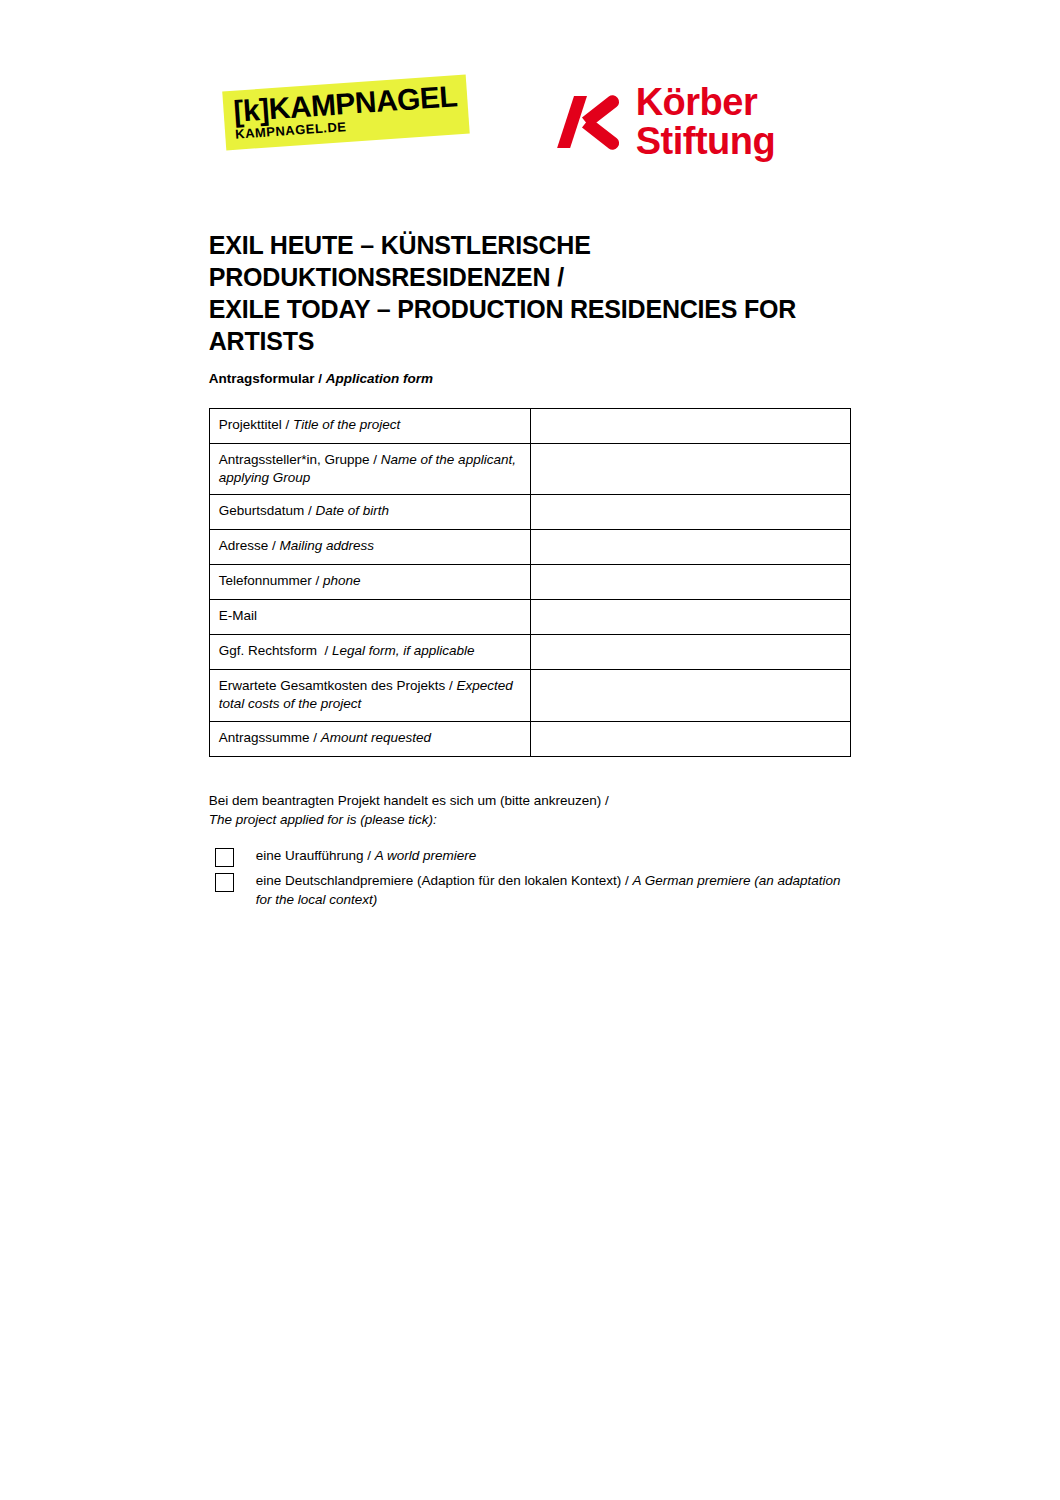[k] KAMPNAGEL
KAMPNAGEL.DE
Körber
Stiftung
Exil heute – Künstlerische Produktionsresidenzen /
Exile today – Production residencies for artists
Antragsformular / Application form
| Projekttitel / Title of the project | |
| Antragssteller*in, Gruppe / Name of the applicant, applying Group | |
| Geburtsdatum / Date of birth | |
| Adresse / Mailing address | |
| Telefonnummer / phone | |
| E-Mail | |
| Ggf. Rechtsform / Legal form, if applicable | |
| Erwartete Gesamtkosten des Projekts / Expected total costs of the project | |
| Antragssumme / Amount requested | |
Bei dem beantragten Projekt handelt es sich um (bitte ankreuzen) /
The project applied for is (please tick):
eine Uraufführung / A world premiere
eine Deutschlandpremiere (Adaption für den lokalen Kontext) / A German premiere (an adaptation for the local context)